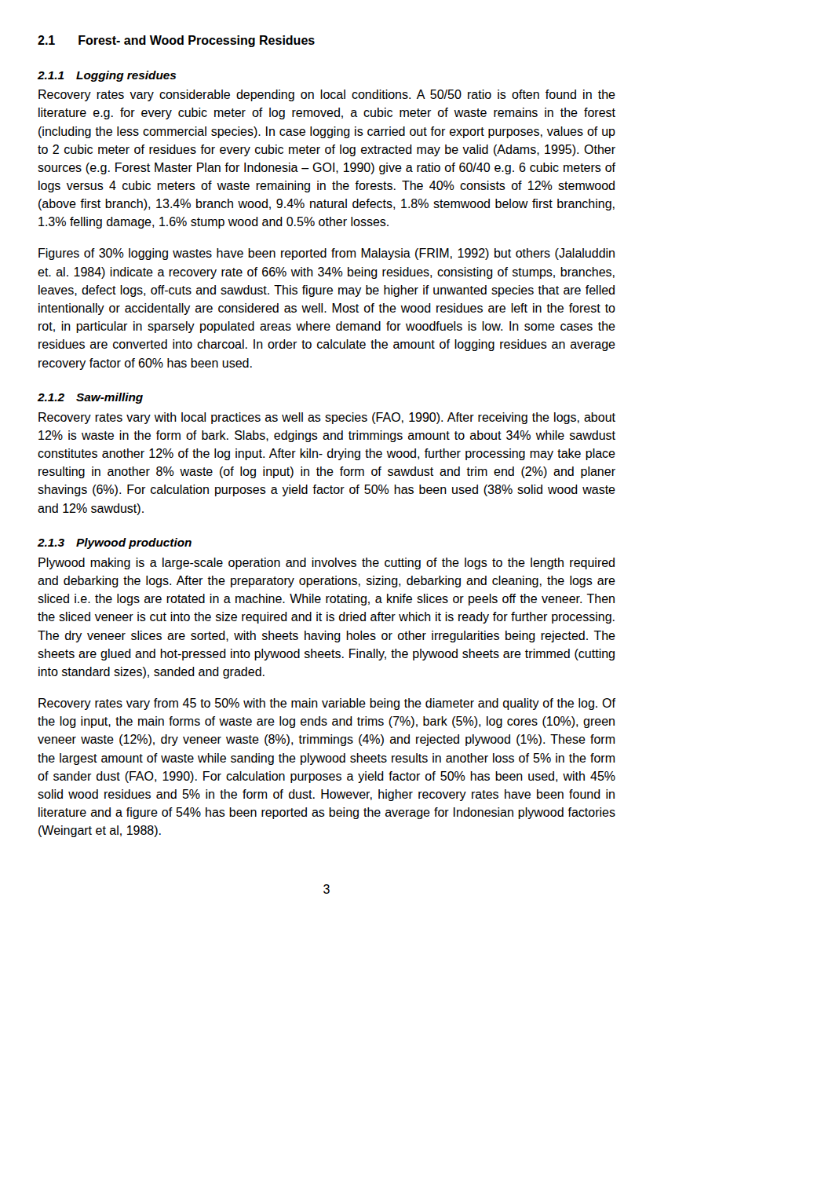2.1 Forest- and Wood Processing Residues
2.1.1 Logging residues
Recovery rates vary considerable depending on local conditions. A 50/50 ratio is often found in the literature e.g. for every cubic meter of log removed, a cubic meter of waste remains in the forest (including the less commercial species). In case logging is carried out for export purposes, values of up to 2 cubic meter of residues for every cubic meter of log extracted may be valid (Adams, 1995). Other sources (e.g. Forest Master Plan for Indonesia – GOI, 1990) give a ratio of 60/40 e.g. 6 cubic meters of logs versus 4 cubic meters of waste remaining in the forests. The 40% consists of 12% stemwood (above first branch), 13.4% branch wood, 9.4% natural defects, 1.8% stemwood below first branching, 1.3% felling damage, 1.6% stump wood and 0.5% other losses.
Figures of 30% logging wastes have been reported from Malaysia (FRIM, 1992) but others (Jalaluddin et. al. 1984) indicate a recovery rate of 66% with 34% being residues, consisting of stumps, branches, leaves, defect logs, off-cuts and sawdust. This figure may be higher if unwanted species that are felled intentionally or accidentally are considered as well. Most of the wood residues are left in the forest to rot, in particular in sparsely populated areas where demand for woodfuels is low. In some cases the residues are converted into charcoal. In order to calculate the amount of logging residues an average recovery factor of 60% has been used.
2.1.2 Saw-milling
Recovery rates vary with local practices as well as species (FAO, 1990). After receiving the logs, about 12% is waste in the form of bark. Slabs, edgings and trimmings amount to about 34% while sawdust constitutes another 12% of the log input. After kiln- drying the wood, further processing may take place resulting in another 8% waste (of log input) in the form of sawdust and trim end (2%) and planer shavings (6%). For calculation purposes a yield factor of 50% has been used (38% solid wood waste and 12% sawdust).
2.1.3 Plywood production
Plywood making is a large-scale operation and involves the cutting of the logs to the length required and debarking the logs. After the preparatory operations, sizing, debarking and cleaning, the logs are sliced i.e. the logs are rotated in a machine. While rotating, a knife slices or peels off the veneer. Then the sliced veneer is cut into the size required and it is dried after which it is ready for further processing. The dry veneer slices are sorted, with sheets having holes or other irregularities being rejected. The sheets are glued and hot-pressed into plywood sheets. Finally, the plywood sheets are trimmed (cutting into standard sizes), sanded and graded.
Recovery rates vary from 45 to 50% with the main variable being the diameter and quality of the log. Of the log input, the main forms of waste are log ends and trims (7%), bark (5%), log cores (10%), green veneer waste (12%), dry veneer waste (8%), trimmings (4%) and rejected plywood (1%). These form the largest amount of waste while sanding the plywood sheets results in another loss of 5% in the form of sander dust (FAO, 1990). For calculation purposes a yield factor of 50% has been used, with 45% solid wood residues and 5% in the form of dust. However, higher recovery rates have been found in literature and a figure of 54% has been reported as being the average for Indonesian plywood factories (Weingart et al, 1988).
3